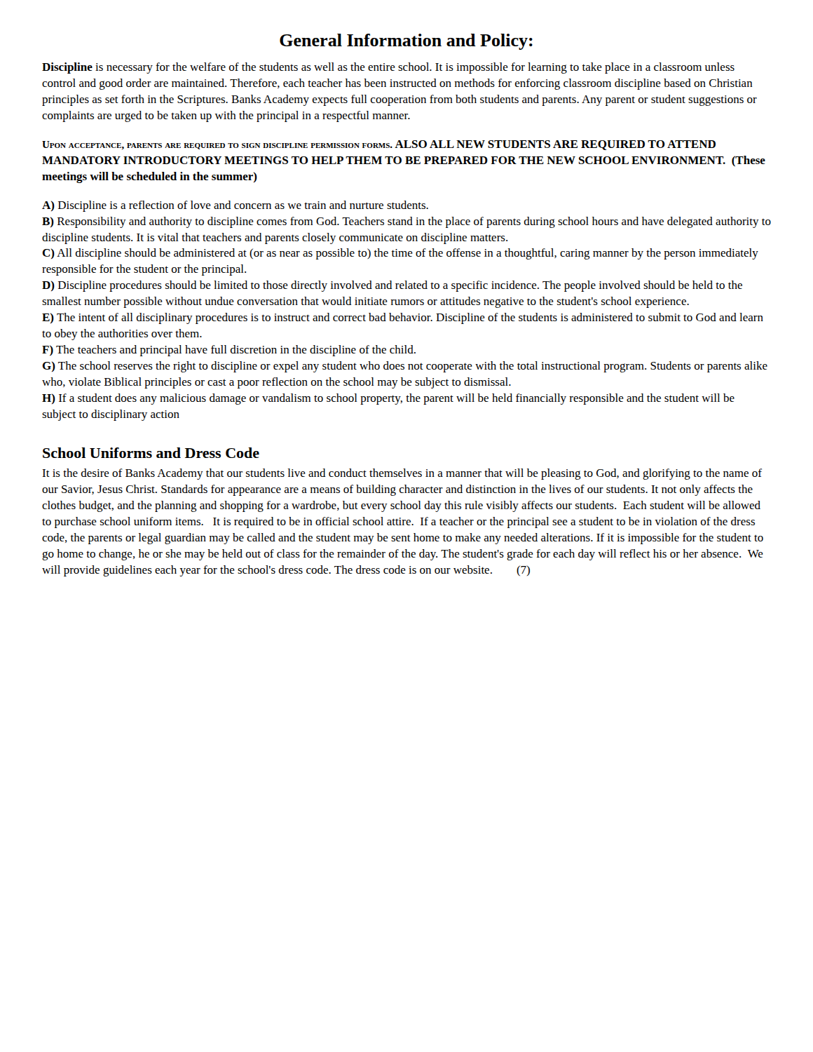General Information and Policy:
Discipline is necessary for the welfare of the students as well as the entire school. It is impossible for learning to take place in a classroom unless control and good order are maintained. Therefore, each teacher has been instructed on methods for enforcing classroom discipline based on Christian principles as set forth in the Scriptures. Banks Academy expects full cooperation from both students and parents. Any parent or student suggestions or complaints are urged to be taken up with the principal in a respectful manner.
Upon acceptance, parents are required to sign discipline permission forms. ALSO ALL NEW STUDENTS ARE REQUIRED TO ATTEND MANDATORY INTRODUCTORY MEETINGS TO HELP THEM TO BE PREPARED FOR THE NEW SCHOOL ENVIRONMENT. (These meetings will be scheduled in the summer)
A) Discipline is a reflection of love and concern as we train and nurture students.
B) Responsibility and authority to discipline comes from God. Teachers stand in the place of parents during school hours and have delegated authority to discipline students. It is vital that teachers and parents closely communicate on discipline matters.
C) All discipline should be administered at (or as near as possible to) the time of the offense in a thoughtful, caring manner by the person immediately responsible for the student or the principal.
D) Discipline procedures should be limited to those directly involved and related to a specific incidence. The people involved should be held to the smallest number possible without undue conversation that would initiate rumors or attitudes negative to the student's school experience.
E) The intent of all disciplinary procedures is to instruct and correct bad behavior. Discipline of the students is administered to submit to God and learn to obey the authorities over them.
F) The teachers and principal have full discretion in the discipline of the child.
G) The school reserves the right to discipline or expel any student who does not cooperate with the total instructional program. Students or parents alike who, violate Biblical principles or cast a poor reflection on the school may be subject to dismissal.
H) If a student does any malicious damage or vandalism to school property, the parent will be held financially responsible and the student will be subject to disciplinary action
School Uniforms and Dress Code
It is the desire of Banks Academy that our students live and conduct themselves in a manner that will be pleasing to God, and glorifying to the name of our Savior, Jesus Christ. Standards for appearance are a means of building character and distinction in the lives of our students. It not only affects the clothes budget, and the planning and shopping for a wardrobe, but every school day this rule visibly affects our students. Each student will be allowed to purchase school uniform items. It is required to be in official school attire. If a teacher or the principal see a student to be in violation of the dress code, the parents or legal guardian may be called and the student may be sent home to make any needed alterations. If it is impossible for the student to go home to change, he or she may be held out of class for the remainder of the day. The student's grade for each day will reflect his or her absence. We will provide guidelines each year for the school's dress code. The dress code is on our website. (7)